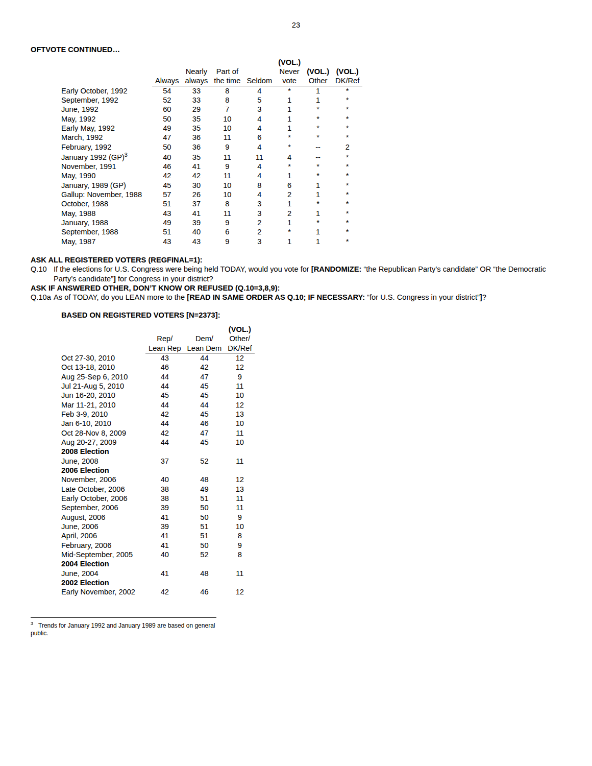23
OFTVOTE CONTINUED…
| | | | | | (VOL.) | | |
| | | Nearly | Part of | | Never | (VOL.) | (VOL.) |
| | Always | always | the time | Seldom | vote | Other | DK/Ref |
| Early October, 1992 | 54 | 33 | 8 | 4 | * | 1 | * |
| September, 1992 | 52 | 33 | 8 | 5 | 1 | 1 | * |
| June, 1992 | 60 | 29 | 7 | 3 | 1 | * | * |
| May, 1992 | 50 | 35 | 10 | 4 | 1 | * | * |
| Early May, 1992 | 49 | 35 | 10 | 4 | 1 | * | * |
| March, 1992 | 47 | 36 | 11 | 6 | * | * | * |
| February, 1992 | 50 | 36 | 9 | 4 | * | -- | 2 |
| January 1992 (GP) 3 | 40 | 35 | 11 | 11 | 4 | -- | * |
| November, 1991 | 46 | 41 | 9 | 4 | * | * | * |
| May, 1990 | 42 | 42 | 11 | 4 | 1 | * | * |
| January, 1989 (GP) | 45 | 30 | 10 | 8 | 6 | 1 | * |
| Gallup: November, 1988 | 57 | 26 | 10 | 4 | 2 | 1 | * |
| October, 1988 | 51 | 37 | 8 | 3 | 1 | * | * |
| May, 1988 | 43 | 41 | 11 | 3 | 2 | 1 | * |
| January, 1988 | 49 | 39 | 9 | 2 | 1 | * | * |
| September, 1988 | 51 | 40 | 6 | 2 | * | 1 | * |
| May, 1987 | 43 | 43 | 9 | 3 | 1 | 1 | * |
ASK ALL REGISTERED VOTERS (REGFINAL=1):
Q.10 If the elections for U.S. Congress were being held TODAY, would you vote for [RANDOMIZE: “the Republican Party’s candidate” OR “the Democratic Party’s candidate”] for Congress in your district?
ASK IF ANSWERED OTHER, DON’T KNOW OR REFUSED (Q.10=3,8,9):
Q.10a As of TODAY, do you LEAN more to the [READ IN SAME ORDER AS Q.10; IF NECESSARY: “for U.S. Congress in your district”]?
BASED ON REGISTERED VOTERS [N=2373]:
| | | | (VOL.) |
| | Rep/ | Dem/ | Other/ |
| | Lean Rep | Lean Dem | DK/Ref |
| Oct 27-30, 2010 | 43 | 44 | 12 |
| Oct 13-18, 2010 | 46 | 42 | 12 |
| Aug 25-Sep 6, 2010 | 44 | 47 | 9 |
| Jul 21-Aug 5, 2010 | 44 | 45 | 11 |
| Jun 16-20, 2010 | 45 | 45 | 10 |
| Mar 11-21, 2010 | 44 | 44 | 12 |
| Feb 3-9, 2010 | 42 | 45 | 13 |
| Jan 6-10, 2010 | 44 | 46 | 10 |
| Oct 28-Nov 8, 2009 | 42 | 47 | 11 |
| Aug 20-27, 2009 | 44 | 45 | 10 |
| 2008 Election | | | |
| June, 2008 | 37 | 52 | 11 |
| 2006 Election | | | |
| November, 2006 | 40 | 48 | 12 |
| Late October, 2006 | 38 | 49 | 13 |
| Early October, 2006 | 38 | 51 | 11 |
| September, 2006 | 39 | 50 | 11 |
| August, 2006 | 41 | 50 | 9 |
| June, 2006 | 39 | 51 | 10 |
| April, 2006 | 41 | 51 | 8 |
| February, 2006 | 41 | 50 | 9 |
| Mid-September, 2005 | 40 | 52 | 8 |
| 2004 Election | | | |
| June, 2004 | 41 | 48 | 11 |
| 2002 Election | | | |
| Early November, 2002 | 42 | 46 | 12 |
3Trends for January 1992 and January 1989 are based on general public.